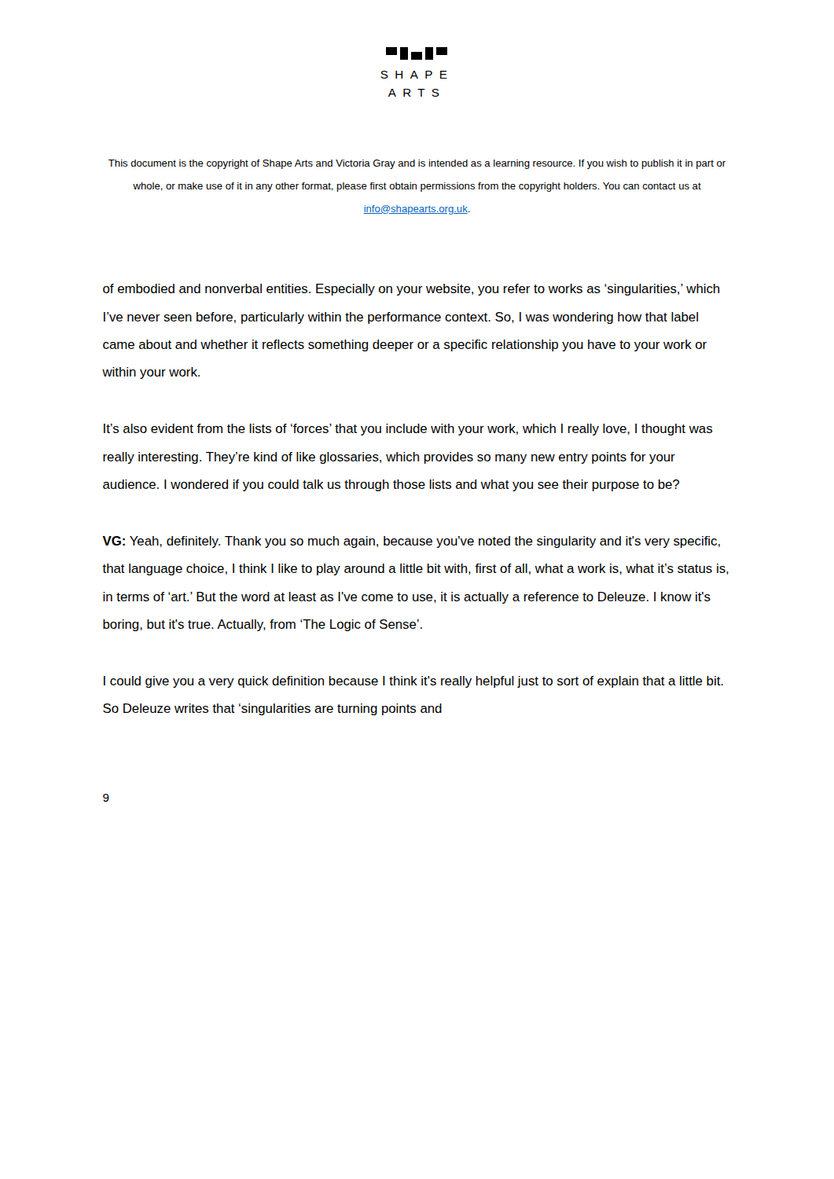SHAPE
ARTS
This document is the copyright of Shape Arts and Victoria Gray and is intended as a learning resource. If you wish to publish it in part or whole, or make use of it in any other format, please first obtain permissions from the copyright holders. You can contact us at info@shapearts.org.uk.
of embodied and nonverbal entities. Especially on your website, you refer to works as ‘singularities,’ which I’ve never seen before, particularly within the performance context. So, I was wondering how that label came about and whether it reflects something deeper or a specific relationship you have to your work or within your work.
It’s also evident from the lists of ‘forces’ that you include with your work, which I really love, I thought was really interesting. They’re kind of like glossaries, which provides so many new entry points for your audience. I wondered if you could talk us through those lists and what you see their purpose to be?
VG: Yeah, definitely. Thank you so much again, because you've noted the singularity and it's very specific, that language choice, I think I like to play around a little bit with, first of all, what a work is, what it’s status is, in terms of ‘art.’ But the word at least as I've come to use, it is actually a reference to Deleuze. I know it's boring, but it's true. Actually, from ‘The Logic of Sense’.
I could give you a very quick definition because I think it's really helpful just to sort of explain that a little bit. So Deleuze writes that ‘singularities are turning points and
9